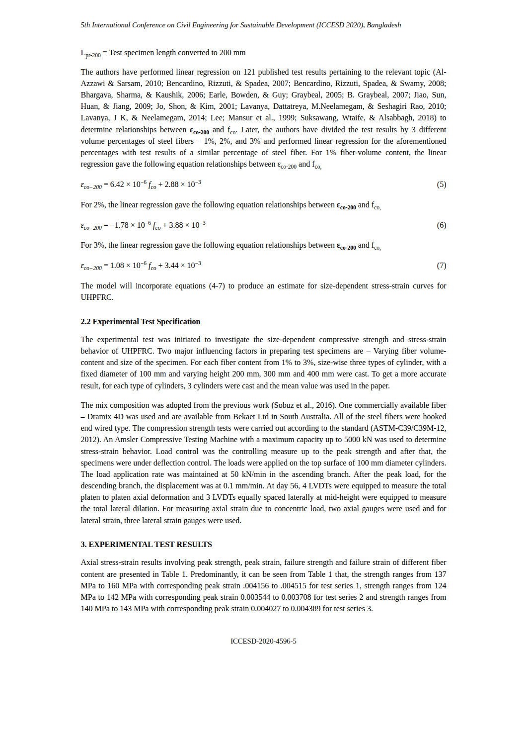5th International Conference on Civil Engineering for Sustainable Development (ICCESD 2020), Bangladesh
Lpr-200 = Test specimen length converted to 200 mm
The authors have performed linear regression on 121 published test results pertaining to the relevant topic (Al-Azzawi & Sarsam, 2010; Bencardino, Rizzuti, & Spadea, 2007; Bencardino, Rizzuti, Spadea, & Swamy, 2008; Bhargava, Sharma, & Kaushik, 2006; Earle, Bowden, & Guy; Graybeal, 2005; B. Graybeal, 2007; Jiao, Sun, Huan, & Jiang, 2009; Jo, Shon, & Kim, 2001; Lavanya, Dattatreya, M.Neelamegam, & Seshagiri Rao, 2010; Lavanya, J K, & Neelamegam, 2014; Lee; Mansur et al., 1999; Suksawang, Wtaife, & Alsabbagh, 2018) to determine relationships between εco-200 and fco. Later, the authors have divided the test results by 3 different volume percentages of steel fibers – 1%, 2%, and 3% and performed linear regression for the aforementioned percentages with test results of a similar percentage of steel fiber. For 1% fiber-volume content, the linear regression gave the following equation relationships between εco-200 and fco,
εco−200 = 6.42 × 10−6 fco + 2.88 × 10−3 (5)
For 2%, the linear regression gave the following equation relationships between εco-200 and fco,
εco−200 = −1.78 × 10−6 fco + 3.88 × 10−3 (6)
For 3%, the linear regression gave the following equation relationships between εco-200 and fco,
εco−200 = 1.08 × 10−6 fco + 3.44 × 10−3 (7)
The model will incorporate equations (4-7) to produce an estimate for size-dependent stress-strain curves for UHPFRC.
2.2 Experimental Test Specification
The experimental test was initiated to investigate the size-dependent compressive strength and stress-strain behavior of UHPFRC. Two major influencing factors in preparing test specimens are – Varying fiber volume-content and size of the specimen. For each fiber content from 1% to 3%, size-wise three types of cylinder, with a fixed diameter of 100 mm and varying height 200 mm, 300 mm and 400 mm were cast. To get a more accurate result, for each type of cylinders, 3 cylinders were cast and the mean value was used in the paper.
The mix composition was adopted from the previous work (Sobuz et al., 2016). One commercially available fiber – Dramix 4D was used and are available from Bekaet Ltd in South Australia. All of the steel fibers were hooked end wired type. The compression strength tests were carried out according to the standard (ASTM-C39/C39M-12, 2012). An Amsler Compressive Testing Machine with a maximum capacity up to 5000 kN was used to determine stress-strain behavior. Load control was the controlling measure up to the peak strength and after that, the specimens were under deflection control. The loads were applied on the top surface of 100 mm diameter cylinders. The load application rate was maintained at 50 kN/min in the ascending branch. After the peak load, for the descending branch, the displacement was at 0.1 mm/min. At day 56, 4 LVDTs were equipped to measure the total platen to platen axial deformation and 3 LVDTs equally spaced laterally at mid-height were equipped to measure the total lateral dilation. For measuring axial strain due to concentric load, two axial gauges were used and for lateral strain, three lateral strain gauges were used.
3. EXPERIMENTAL TEST RESULTS
Axial stress-strain results involving peak strength, peak strain, failure strength and failure strain of different fiber content are presented in Table 1. Predominantly, it can be seen from Table 1 that, the strength ranges from 137 MPa to 160 MPa with corresponding peak strain .004156 to .004515 for test series 1, strength ranges from 124 MPa to 142 MPa with corresponding peak strain 0.003544 to 0.003708 for test series 2 and strength ranges from 140 MPa to 143 MPa with corresponding peak strain 0.004027 to 0.004389 for test series 3.
ICCESD-2020-4596-5